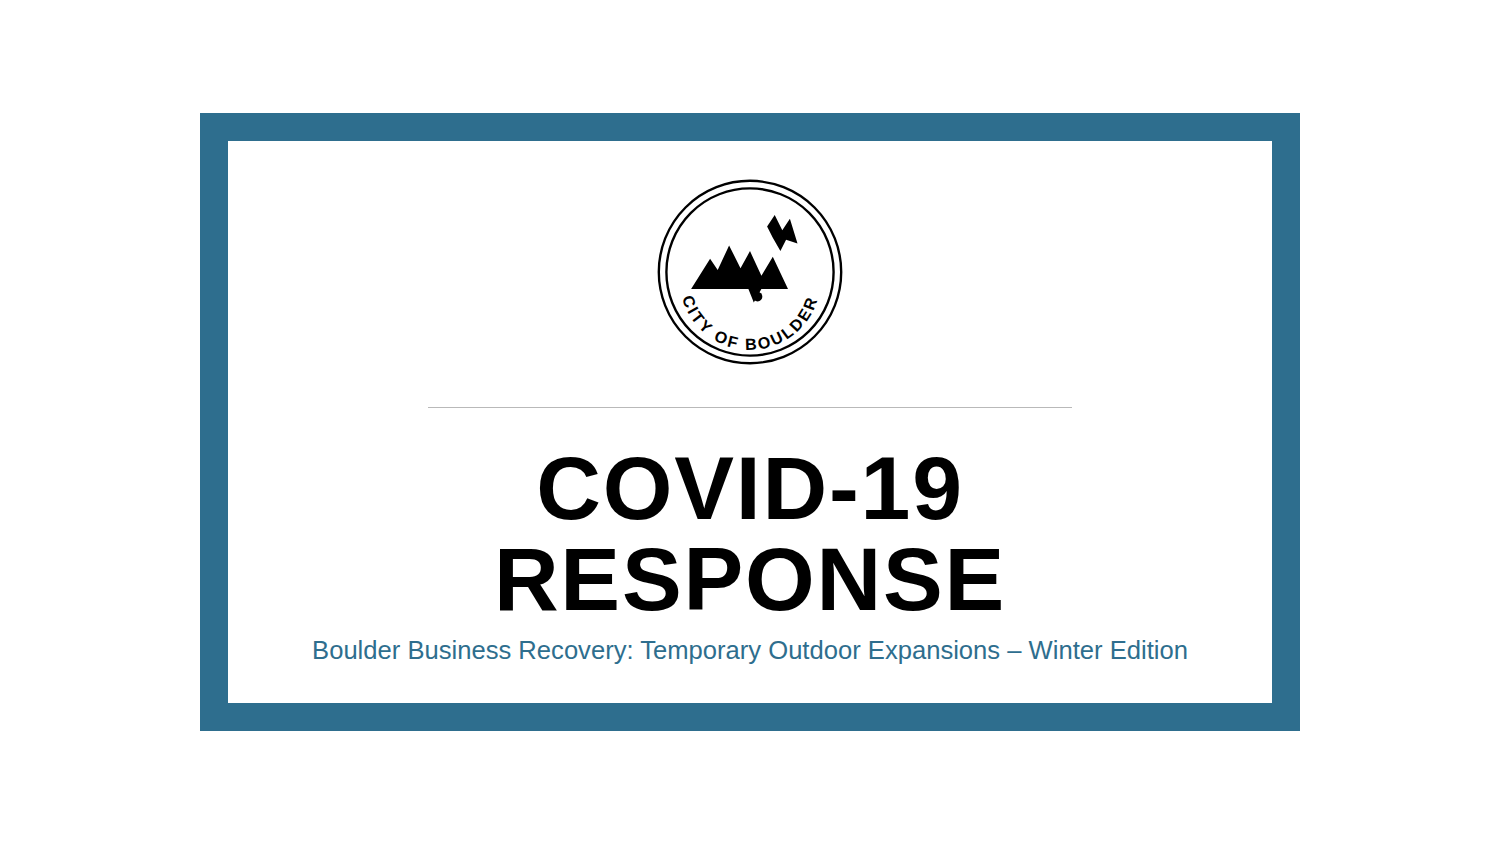CITY OF BOULDER
COVID-19 Response
Boulder Business Recovery: Temporary Outdoor Expansions – Winter Edition